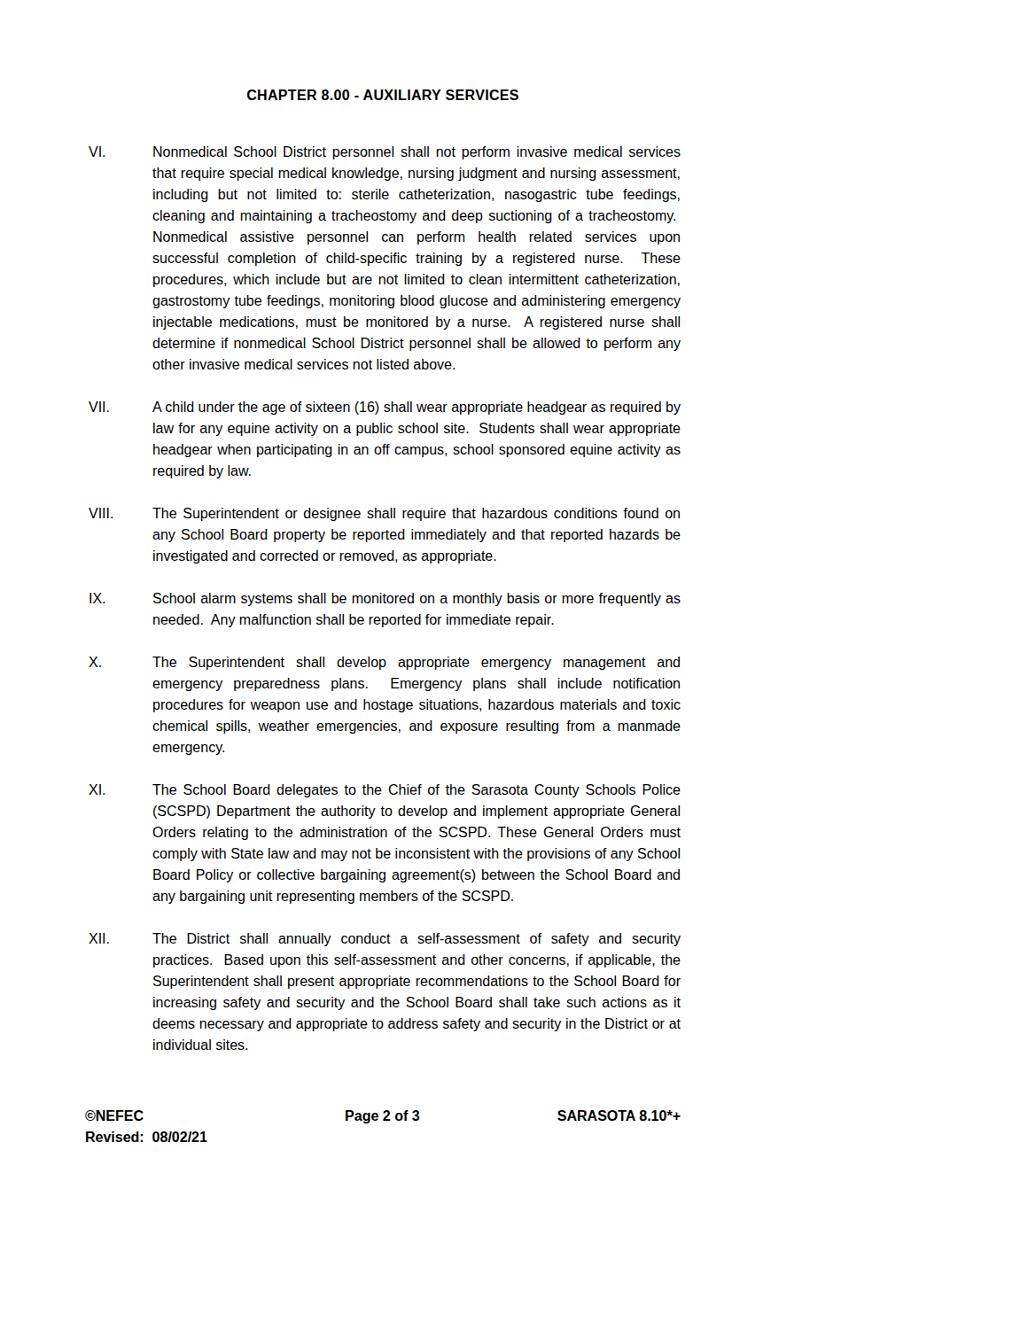CHAPTER 8.00 - AUXILIARY SERVICES
VI. Nonmedical School District personnel shall not perform invasive medical services that require special medical knowledge, nursing judgment and nursing assessment, including but not limited to: sterile catheterization, nasogastric tube feedings, cleaning and maintaining a tracheostomy and deep suctioning of a tracheostomy. Nonmedical assistive personnel can perform health related services upon successful completion of child-specific training by a registered nurse. These procedures, which include but are not limited to clean intermittent catheterization, gastrostomy tube feedings, monitoring blood glucose and administering emergency injectable medications, must be monitored by a nurse. A registered nurse shall determine if nonmedical School District personnel shall be allowed to perform any other invasive medical services not listed above.
VII. A child under the age of sixteen (16) shall wear appropriate headgear as required by law for any equine activity on a public school site. Students shall wear appropriate headgear when participating in an off campus, school sponsored equine activity as required by law.
VIII. The Superintendent or designee shall require that hazardous conditions found on any School Board property be reported immediately and that reported hazards be investigated and corrected or removed, as appropriate.
IX. School alarm systems shall be monitored on a monthly basis or more frequently as needed. Any malfunction shall be reported for immediate repair.
X. The Superintendent shall develop appropriate emergency management and emergency preparedness plans. Emergency plans shall include notification procedures for weapon use and hostage situations, hazardous materials and toxic chemical spills, weather emergencies, and exposure resulting from a manmade emergency.
XI. The School Board delegates to the Chief of the Sarasota County Schools Police (SCSPD) Department the authority to develop and implement appropriate General Orders relating to the administration of the SCSPD. These General Orders must comply with State law and may not be inconsistent with the provisions of any School Board Policy or collective bargaining agreement(s) between the School Board and any bargaining unit representing members of the SCSPD.
XII. The District shall annually conduct a self-assessment of safety and security practices. Based upon this self-assessment and other concerns, if applicable, the Superintendent shall present appropriate recommendations to the School Board for increasing safety and security and the School Board shall take such actions as it deems necessary and appropriate to address safety and security in the District or at individual sites.
©NEFEC Revised: 08/02/21
Page 2 of 3
SARASOTA 8.10*+